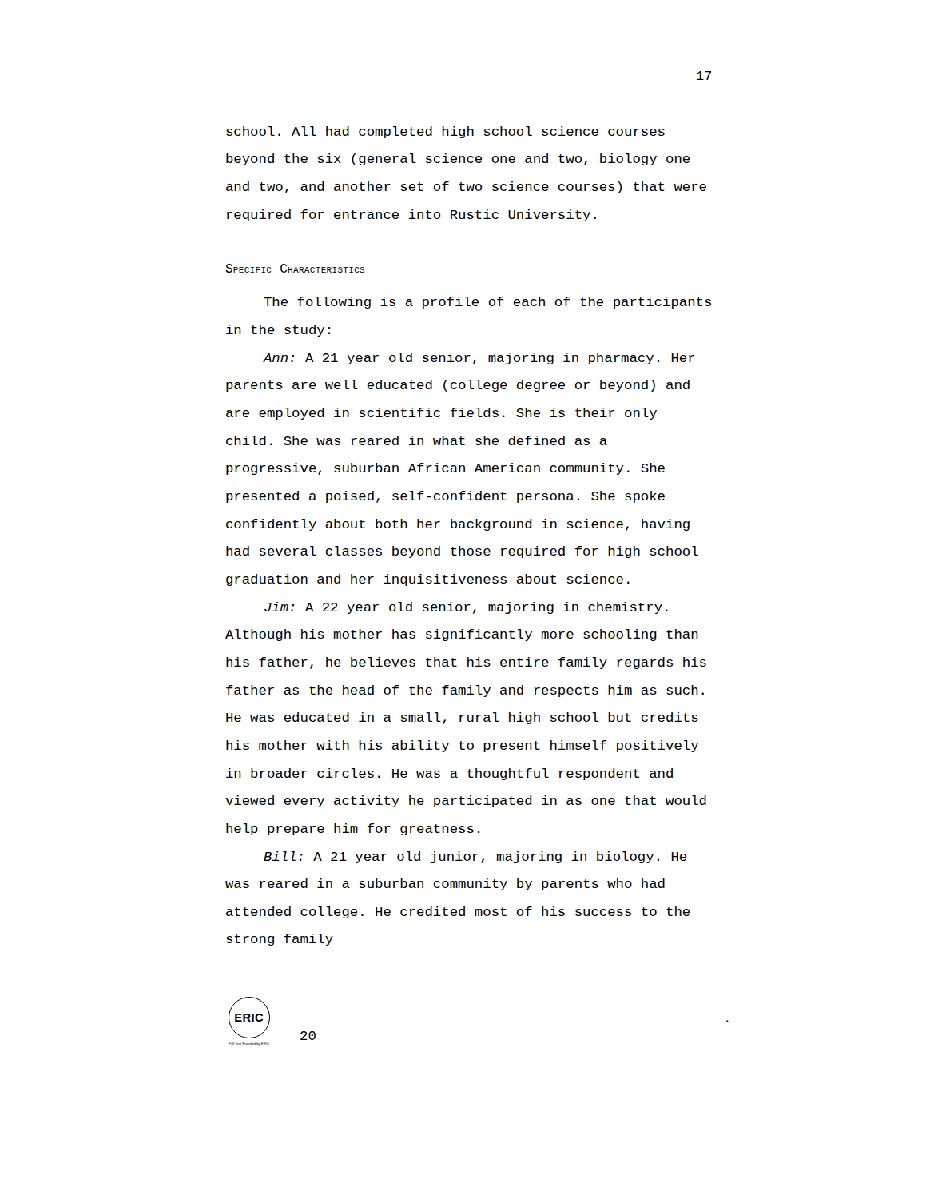17
school. All had completed high school science courses beyond the six (general science one and two, biology one and two, and another set of two science courses) that were required for entrance into Rustic University.
Specific Characteristics
The following is a profile of each of the participants in the study:
Ann: A 21 year old senior, majoring in pharmacy. Her parents are well educated (college degree or beyond) and are employed in scientific fields. She is their only child. She was reared in what she defined as a progressive, suburban African American community. She presented a poised, self-confident persona. She spoke confidently about both her background in science, having had several classes beyond those required for high school graduation and her inquisitiveness about science.
Jim: A 22 year old senior, majoring in chemistry. Although his mother has significantly more schooling than his father, he believes that his entire family regards his father as the head of the family and respects him as such. He was educated in a small, rural high school but credits his mother with his ability to present himself positively in broader circles. He was a thoughtful respondent and viewed every activity he participated in as one that would help prepare him for greatness.
Bill: A 21 year old junior, majoring in biology. He was reared in a suburban community by parents who had attended college. He credited most of his success to the strong family
.
ERIC
Full Text Provided by ERIC
20